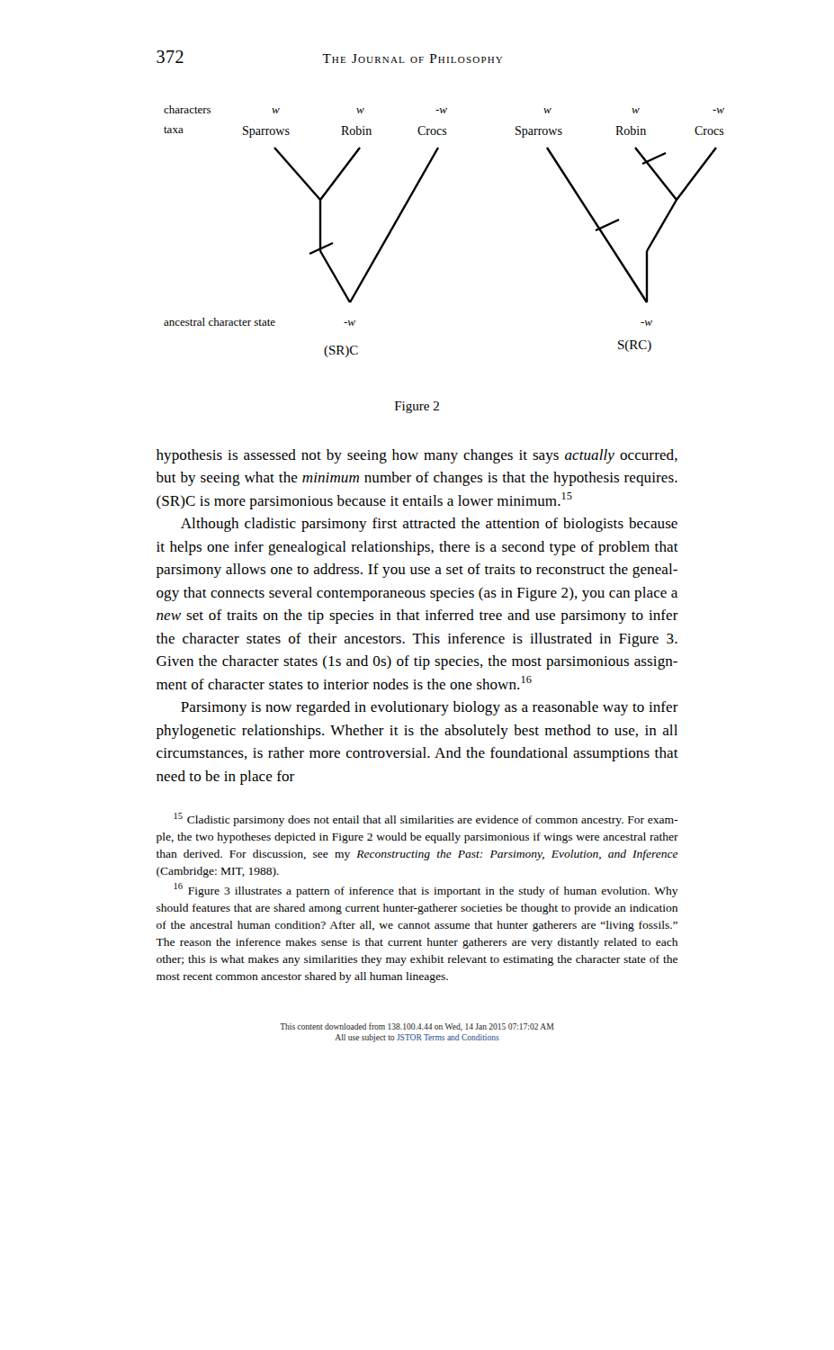372
The Journal of Philosophy
characters taxa w w -w w w -w Sparrows Robin Crocs Sparrows Robin Crocs ancestral character state -w (SR)C -w S(RC)
Figure 2
hypothesis is assessed not by seeing how many changes it says actually occurred, but by seeing what the minimum number of changes is that the hypothesis requires. (SR)C is more parsimonious because it entails a lower minimum.15
Although cladistic parsimony first attracted the attention of biologists because it helps one infer genealogical relationships, there is a second type of problem that parsimony allows one to address. If you use a set of traits to reconstruct the genealogy that connects several contemporaneous species (as in Figure 2), you can place a new set of traits on the tip species in that inferred tree and use parsimony to infer the character states of their ancestors. This inference is illustrated in Figure 3. Given the character states (1s and 0s) of tip species, the most parsimonious assignment of character states to interior nodes is the one shown.16
Parsimony is now regarded in evolutionary biology as a reasonable way to infer phylogenetic relationships. Whether it is the absolutely best method to use, in all circumstances, is rather more controversial. And the foundational assumptions that need to be in place for
15 Cladistic parsimony does not entail that all similarities are evidence of common ancestry. For example, the two hypotheses depicted in Figure 2 would be equally parsimonious if wings were ancestral rather than derived. For discussion, see my Reconstructing the Past: Parsimony, Evolution, and Inference (Cambridge: MIT, 1988).
16 Figure 3 illustrates a pattern of inference that is important in the study of human evolution. Why should features that are shared among current hunter-gatherer societies be thought to provide an indication of the ancestral human condition? After all, we cannot assume that hunter gatherers are “living fossils.” The reason the inference makes sense is that current hunter gatherers are very distantly related to each other; this is what makes any similarities they may exhibit relevant to estimating the character state of the most recent common ancestor shared by all human lineages.
This content downloaded from 138.100.4.44 on Wed, 14 Jan 2015 07:17:02 AM
All use subject to JSTOR Terms and Conditions